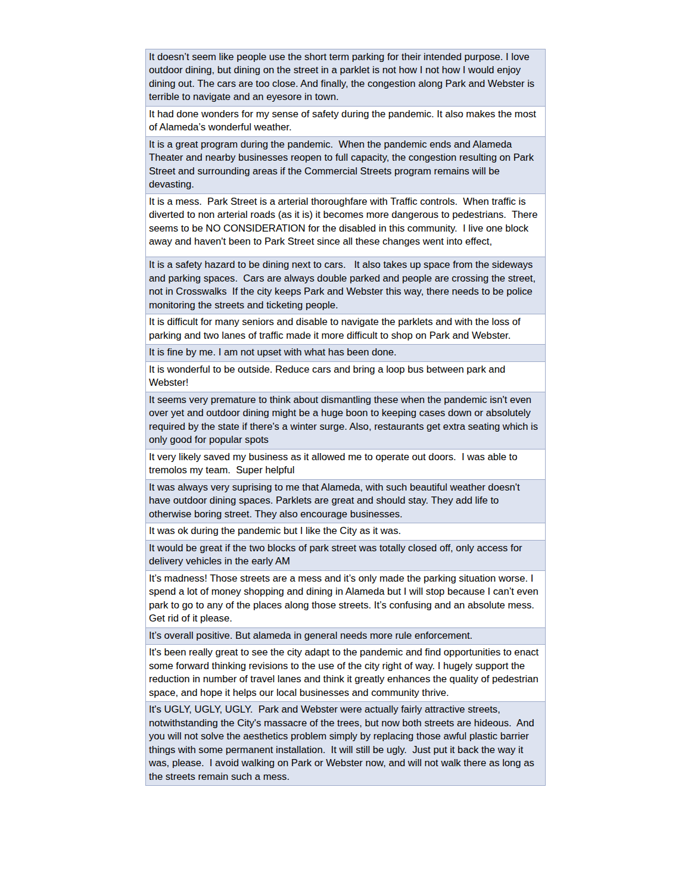| It doesn’t seem like people use the short term parking for their intended purpose. I love outdoor dining, but dining on the street in a parklet is not how I not how I would enjoy dining out. The cars are too close. And finally, the congestion along Park and Webster is terrible to navigate and an eyesore in town. |
| It had done wonders for my sense of safety during the pandemic. It also makes the most of Alameda’s wonderful weather. |
| It is a great program during the pandemic. When the pandemic ends and Alameda Theater and nearby businesses reopen to full capacity, the congestion resulting on Park Street and surrounding areas if the Commercial Streets program remains will be devasting. |
| It is a mess. Park Street is a arterial thoroughfare with Traffic controls. When traffic is diverted to non arterial roads (as it is) it becomes more dangerous to pedestrians. There seems to be NO CONSIDERATION for the disabled in this community. I live one block away and haven't been to Park Street since all these changes went into effect, |
| It is a safety hazard to be dining next to cars. It also takes up space from the sideways and parking spaces. Cars are always double parked and people are crossing the street, not in Crosswalks If the city keeps Park and Webster this way, there needs to be police monitoring the streets and ticketing people. |
| It is difficult for many seniors and disable to navigate the parklets and with the loss of parking and two lanes of traffic made it more difficult to shop on Park and Webster. |
| It is fine by me. I am not upset with what has been done. |
| It is wonderful to be outside. Reduce cars and bring a loop bus between park and Webster! |
| It seems very premature to think about dismantling these when the pandemic isn't even over yet and outdoor dining might be a huge boon to keeping cases down or absolutely required by the state if there's a winter surge. Also, restaurants get extra seating which is only good for popular spots |
| It very likely saved my business as it allowed me to operate out doors. I was able to tremolos my team. Super helpful |
| It was always very suprising to me that Alameda, with such beautiful weather doesn't have outdoor dining spaces. Parklets are great and should stay. They add life to otherwise boring street. They also encourage businesses. |
| It was ok during the pandemic but I like the City as it was. |
| It would be great if the two blocks of park street was totally closed off, only access for delivery vehicles in the early AM |
| It’s madness! Those streets are a mess and it’s only made the parking situation worse. I spend a lot of money shopping and dining in Alameda but I will stop because I can’t even park to go to any of the places along those streets. It’s confusing and an absolute mess. Get rid of it please. |
| It’s overall positive. But alameda in general needs more rule enforcement. |
| It's been really great to see the city adapt to the pandemic and find opportunities to enact some forward thinking revisions to the use of the city right of way. I hugely support the reduction in number of travel lanes and think it greatly enhances the quality of pedestrian space, and hope it helps our local businesses and community thrive. |
| It's UGLY, UGLY, UGLY. Park and Webster were actually fairly attractive streets, notwithstanding the City's massacre of the trees, but now both streets are hideous. And you will not solve the aesthetics problem simply by replacing those awful plastic barrier things with some permanent installation. It will still be ugly. Just put it back the way it was, please. I avoid walking on Park or Webster now, and will not walk there as long as the streets remain such a mess. |